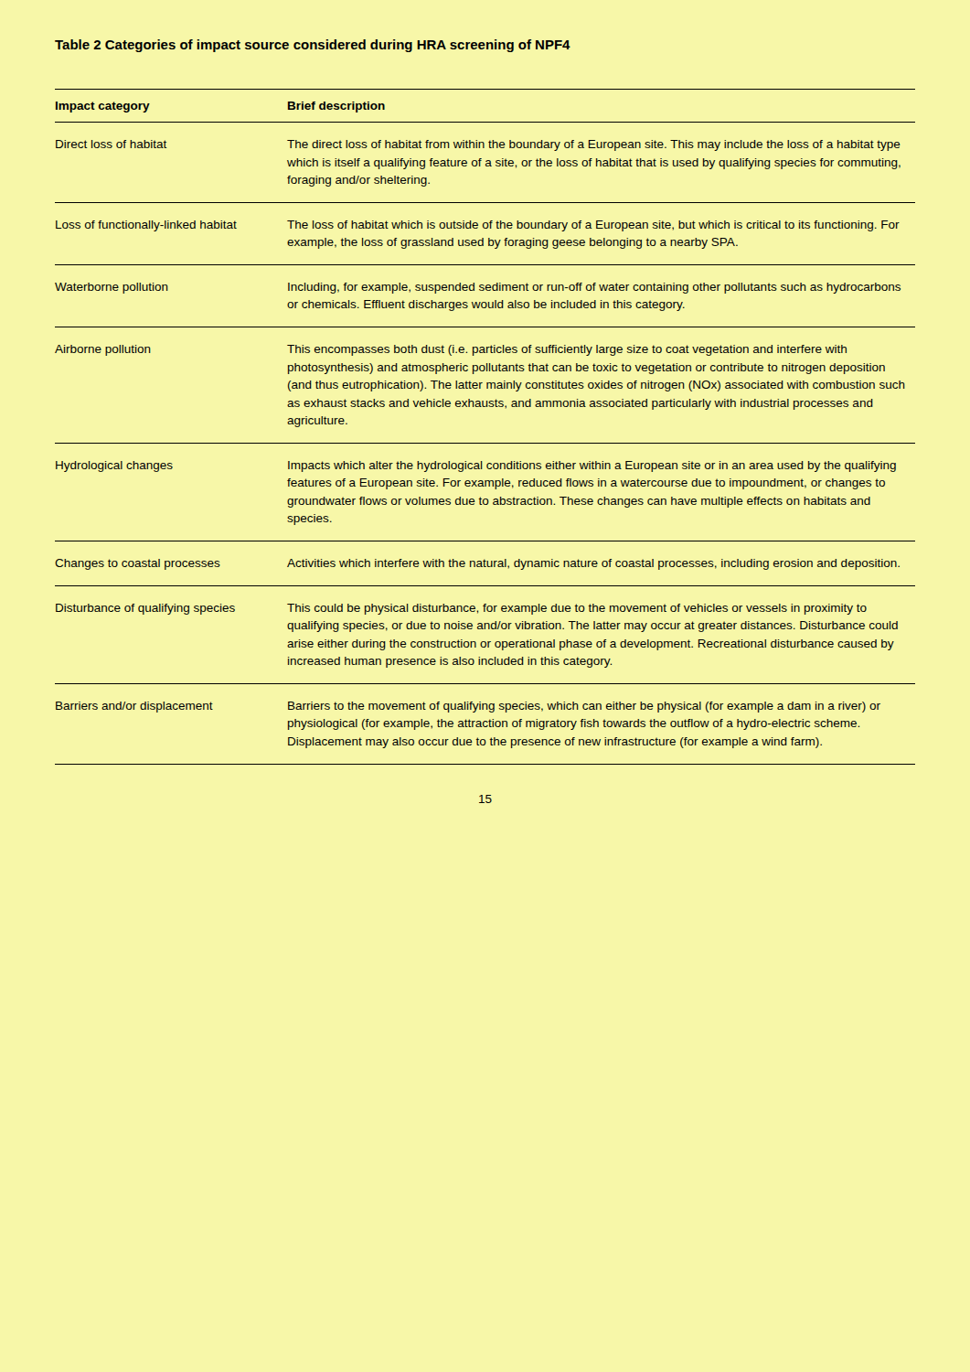Table 2 Categories of impact source considered during HRA screening of NPF4
| Impact category | Brief description |
| --- | --- |
| Direct loss of habitat | The direct loss of habitat from within the boundary of a European site. This may include the loss of a habitat type which is itself a qualifying feature of a site, or the loss of habitat that is used by qualifying species for commuting, foraging and/or sheltering. |
| Loss of functionally-linked habitat | The loss of habitat which is outside of the boundary of a European site, but which is critical to its functioning. For example, the loss of grassland used by foraging geese belonging to a nearby SPA. |
| Waterborne pollution | Including, for example, suspended sediment or run-off of water containing other pollutants such as hydrocarbons or chemicals. Effluent discharges would also be included in this category. |
| Airborne pollution | This encompasses both dust (i.e. particles of sufficiently large size to coat vegetation and interfere with photosynthesis) and atmospheric pollutants that can be toxic to vegetation or contribute to nitrogen deposition (and thus eutrophication). The latter mainly constitutes oxides of nitrogen (NOx) associated with combustion such as exhaust stacks and vehicle exhausts, and ammonia associated particularly with industrial processes and agriculture. |
| Hydrological changes | Impacts which alter the hydrological conditions either within a European site or in an area used by the qualifying features of a European site. For example, reduced flows in a watercourse due to impoundment, or changes to groundwater flows or volumes due to abstraction. These changes can have multiple effects on habitats and species. |
| Changes to coastal processes | Activities which interfere with the natural, dynamic nature of coastal processes, including erosion and deposition. |
| Disturbance of qualifying species | This could be physical disturbance, for example due to the movement of vehicles or vessels in proximity to qualifying species, or due to noise and/or vibration. The latter may occur at greater distances. Disturbance could arise either during the construction or operational phase of a development. Recreational disturbance caused by increased human presence is also included in this category. |
| Barriers and/or displacement | Barriers to the movement of qualifying species, which can either be physical (for example a dam in a river) or physiological (for example, the attraction of migratory fish towards the outflow of a hydro-electric scheme. Displacement may also occur due to the presence of new infrastructure (for example a wind farm). |
15